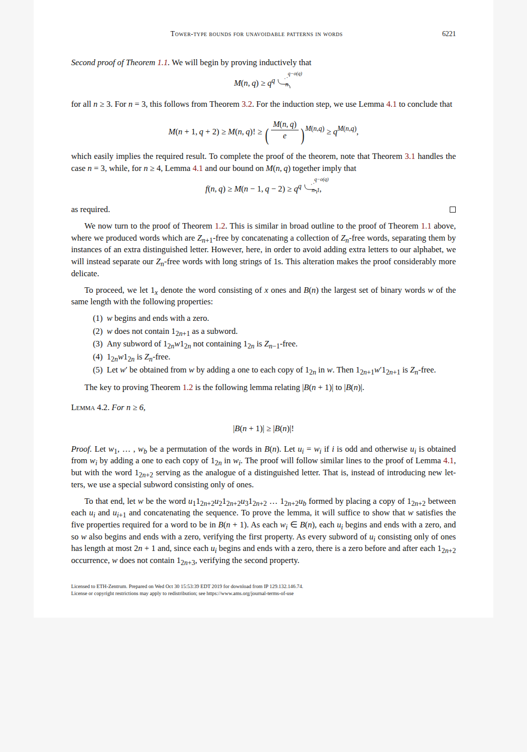Tower-type bounds for unavoidable patterns in words 6221
Second proof of Theorem 1.1. We will begin by proving inductively that
M(n, q) ≥ qq···q−o(q) n
for all n ≥ 3. For n = 3, this follows from Theorem 3.2. For the induction step, we use Lemma 4.1 to conclude that
M(n + 1, q + 2) ≥ M(n, q)! ≥ (M(n, q) e)M(n,q) ≥ qM(n,q),
which easily implies the required result. To complete the proof of the theorem, note that Theorem 3.1 handles the case n = 3, while, for n ≥ 4, Lemma 4.1 and our bound on M(n, q) together imply that
f(n, q) ≥ M(n − 1, q − 2) ≥ qq···q−o(q) n-1 ,
as required.
We now turn to the proof of Theorem 1.2. This is similar in broad outline to the proof of Theorem 1.1 above, where we produced words which are Zn+1-free by concatenating a collection of Zn-free words, separating them by instances of an extra distinguished letter. However, here, in order to avoid adding extra letters to our alphabet, we will instead separate our Zn-free words with long strings of 1s. This alteration makes the proof considerably more delicate.
To proceed, we let 1x denote the word consisting of x ones and B(n) the largest set of binary words w of the same length with the following properties:
w begins and ends with a zero.
w does not contain 12n+1 as a subword.
Any subword of 12nw12n not containing 12n is Zn−1-free.
12nw12n is Zn-free.
Let w′ be obtained from w by adding a one to each copy of 12n in w. Then 12n+1w′12n+1 is Zn-free.
The key to proving Theorem 1.2 is the following lemma relating |B(n + 1)| to |B(n)|.
Lemma 4.2. For n ≥ 6,
|B(n + 1)| ≥ |B(n)|!
Proof. Let w1, … , wb be a permutation of the words in B(n). Let ui = wi if i is odd and otherwise ui is obtained from wi by adding a one to each copy of 12n in wi. The proof will follow similar lines to the proof of Lemma 4.1, but with the word 12n+2 serving as the analogue of a distinguished letter. That is, instead of introducing new letters, we use a special subword consisting only of ones.
To that end, let w be the word u112n+2u212n+2u312n+2 … 12n+2ub formed by placing a copy of 12n+2 between each ui and ui+1 and concatenating the sequence. To prove the lemma, it will suffice to show that w satisfies the five properties required for a word to be in B(n + 1). As each wi ∈ B(n), each ui begins and ends with a zero, and so w also begins and ends with a zero, verifying the first property. As every subword of ui consisting only of ones has length at most 2n + 1 and, since each ui begins and ends with a zero, there is a zero before and after each 12n+2 occurrence, w does not contain 12n+3, verifying the second property.
Licensed to ETH-Zentrum. Prepared on Wed Oct 30 15:53:39 EDT 2019 for download from IP 129.132.146.74.
License or copyright restrictions may apply to redistribution; see https://www.ams.org/journal-terms-of-use